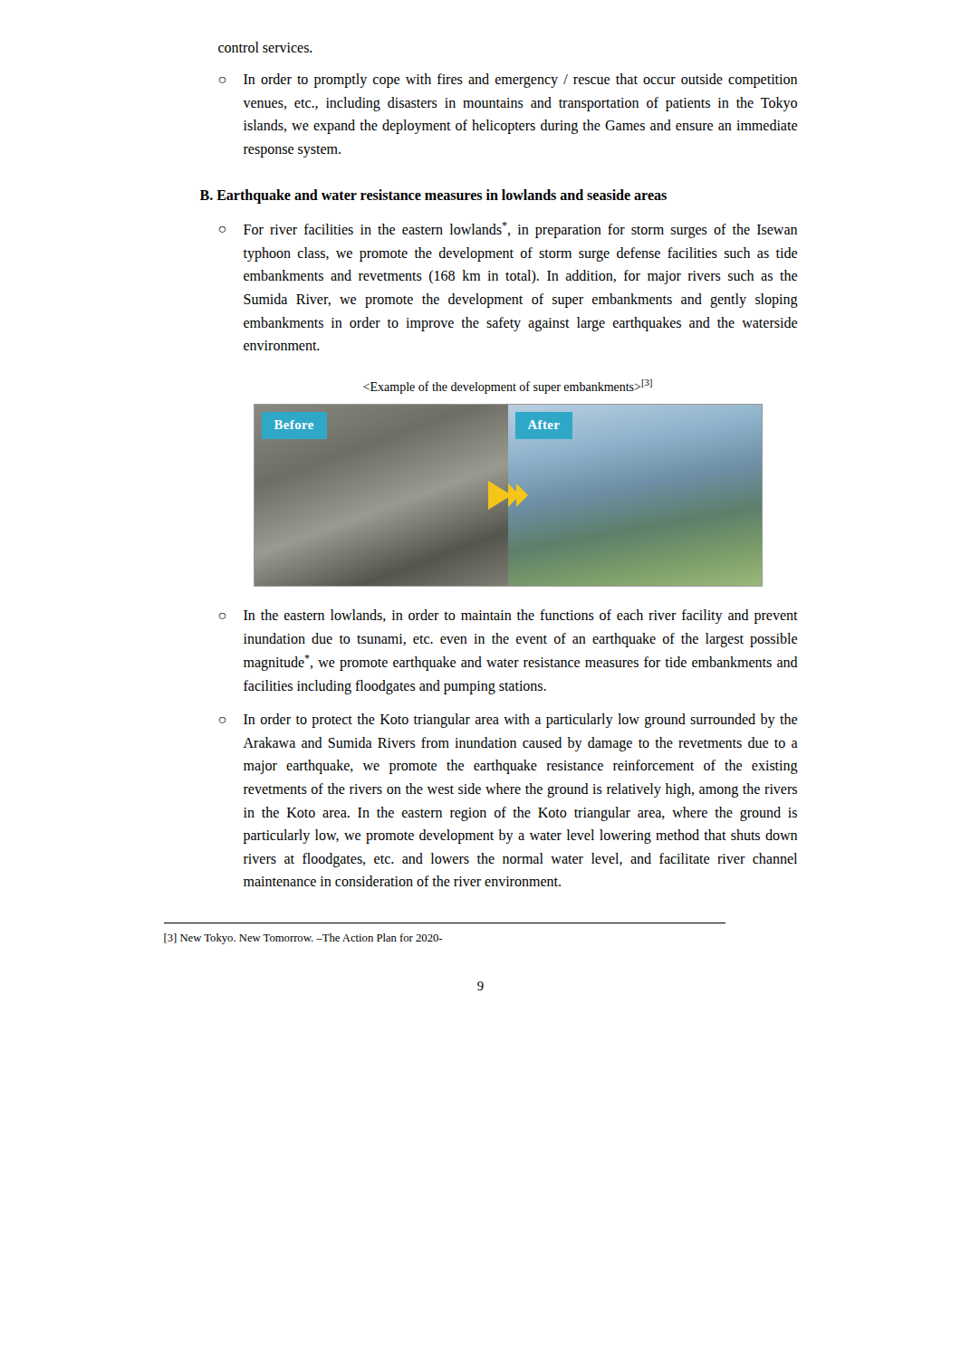control services.
In order to promptly cope with fires and emergency / rescue that occur outside competition venues, etc., including disasters in mountains and transportation of patients in the Tokyo islands, we expand the deployment of helicopters during the Games and ensure an immediate response system.
B. Earthquake and water resistance measures in lowlands and seaside areas
For river facilities in the eastern lowlands*, in preparation for storm surges of the Isewan typhoon class, we promote the development of storm surge defense facilities such as tide embankments and revetments (168 km in total). In addition, for major rivers such as the Sumida River, we promote the development of super embankments and gently sloping embankments in order to improve the safety against large earthquakes and the waterside environment.
<Example of the development of super embankments>[3]
Before
After
In the eastern lowlands, in order to maintain the functions of each river facility and prevent inundation due to tsunami, etc. even in the event of an earthquake of the largest possible magnitude*, we promote earthquake and water resistance measures for tide embankments and facilities including floodgates and pumping stations.
In order to protect the Koto triangular area with a particularly low ground surrounded by the Arakawa and Sumida Rivers from inundation caused by damage to the revetments due to a major earthquake, we promote the earthquake resistance reinforcement of the existing revetments of the rivers on the west side where the ground is relatively high, among the rivers in the Koto area. In the eastern region of the Koto triangular area, where the ground is particularly low, we promote development by a water level lowering method that shuts down rivers at floodgates, etc. and lowers the normal water level, and facilitate river channel maintenance in consideration of the river environment.
[3] New Tokyo. New Tomorrow. –The Action Plan for 2020-
9